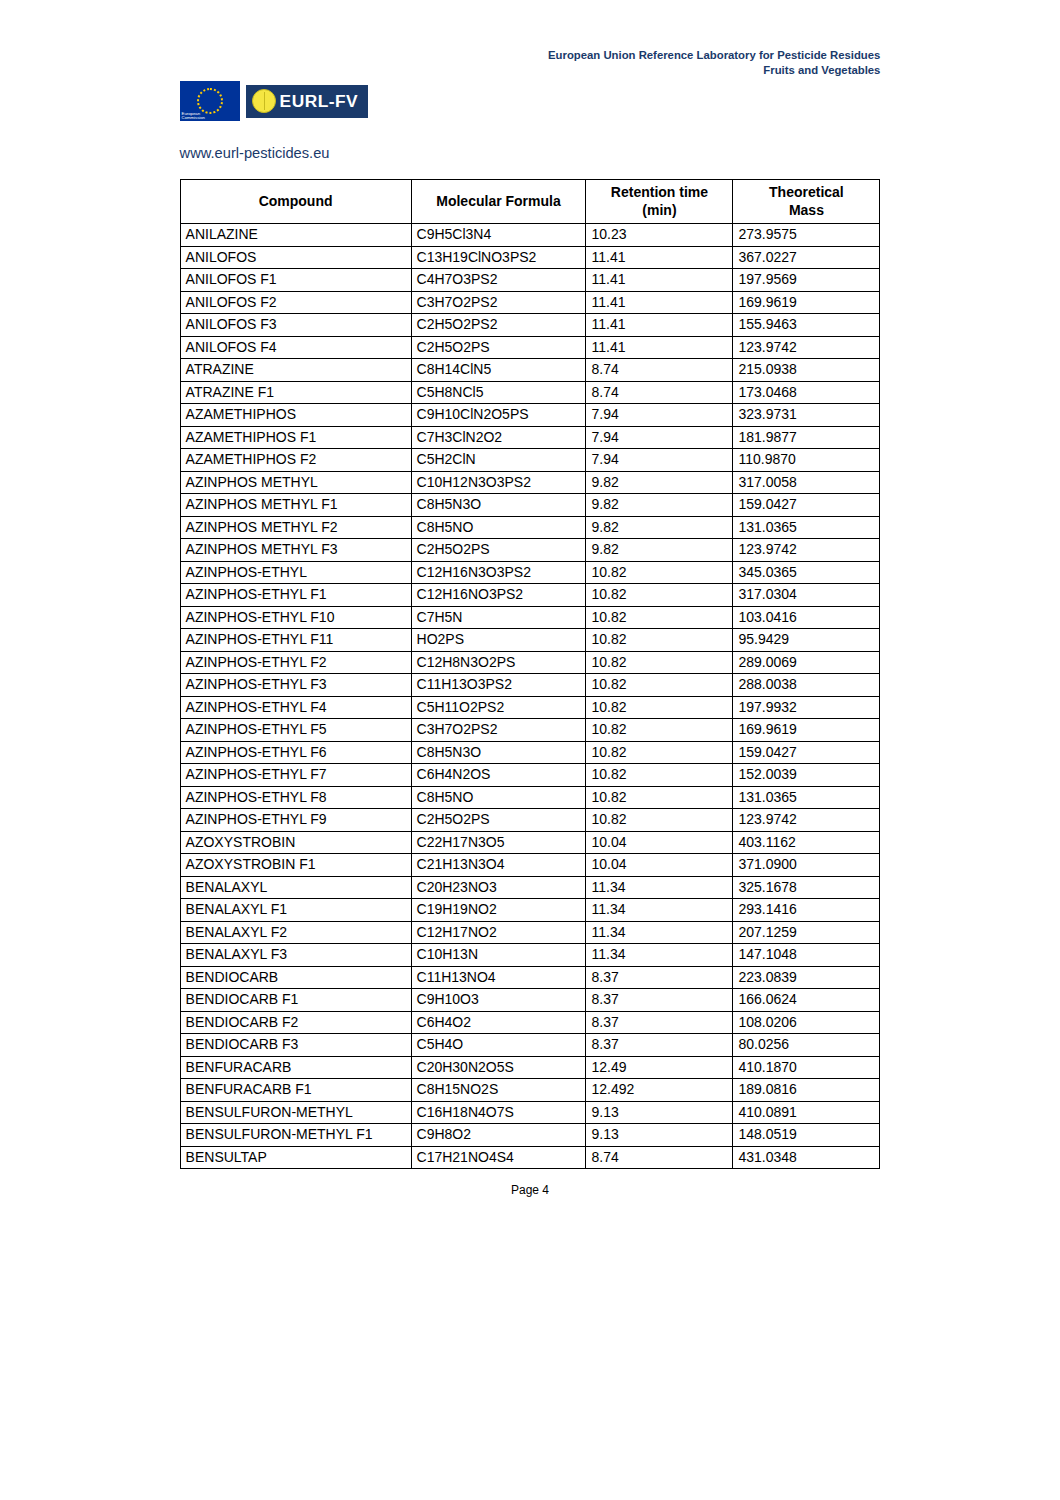European Union Reference Laboratory for Pesticide Residues
Fruits and Vegetables
European
Commission
EURL-FV
www.eurl-pesticides.eu
| Compound | Molecular Formula | Retention time (min) | Theoretical Mass |
| --- | --- | --- | --- |
| ANILAZINE | C9H5Cl3N4 | 10.23 | 273.9575 |
| ANILOFOS | C13H19ClNO3PS2 | 11.41 | 367.0227 |
| ANILOFOS F1 | C4H7O3PS2 | 11.41 | 197.9569 |
| ANILOFOS F2 | C3H7O2PS2 | 11.41 | 169.9619 |
| ANILOFOS F3 | C2H5O2PS2 | 11.41 | 155.9463 |
| ANILOFOS F4 | C2H5O2PS | 11.41 | 123.9742 |
| ATRAZINE | C8H14ClN5 | 8.74 | 215.0938 |
| ATRAZINE F1 | C5H8NCl5 | 8.74 | 173.0468 |
| AZAMETHIPHOS | C9H10ClN2O5PS | 7.94 | 323.9731 |
| AZAMETHIPHOS F1 | C7H3ClN2O2 | 7.94 | 181.9877 |
| AZAMETHIPHOS F2 | C5H2ClN | 7.94 | 110.9870 |
| AZINPHOS METHYL | C10H12N3O3PS2 | 9.82 | 317.0058 |
| AZINPHOS METHYL F1 | C8H5N3O | 9.82 | 159.0427 |
| AZINPHOS METHYL F2 | C8H5NO | 9.82 | 131.0365 |
| AZINPHOS METHYL F3 | C2H5O2PS | 9.82 | 123.9742 |
| AZINPHOS-ETHYL | C12H16N3O3PS2 | 10.82 | 345.0365 |
| AZINPHOS-ETHYL F1 | C12H16NO3PS2 | 10.82 | 317.0304 |
| AZINPHOS-ETHYL F10 | C7H5N | 10.82 | 103.0416 |
| AZINPHOS-ETHYL F11 | HO2PS | 10.82 | 95.9429 |
| AZINPHOS-ETHYL F2 | C12H8N3O2PS | 10.82 | 289.0069 |
| AZINPHOS-ETHYL F3 | C11H13O3PS2 | 10.82 | 288.0038 |
| AZINPHOS-ETHYL F4 | C5H11O2PS2 | 10.82 | 197.9932 |
| AZINPHOS-ETHYL F5 | C3H7O2PS2 | 10.82 | 169.9619 |
| AZINPHOS-ETHYL F6 | C8H5N3O | 10.82 | 159.0427 |
| AZINPHOS-ETHYL F7 | C6H4N2OS | 10.82 | 152.0039 |
| AZINPHOS-ETHYL F8 | C8H5NO | 10.82 | 131.0365 |
| AZINPHOS-ETHYL F9 | C2H5O2PS | 10.82 | 123.9742 |
| AZOXYSTROBIN | C22H17N3O5 | 10.04 | 403.1162 |
| AZOXYSTROBIN F1 | C21H13N3O4 | 10.04 | 371.0900 |
| BENALAXYL | C20H23NO3 | 11.34 | 325.1678 |
| BENALAXYL F1 | C19H19NO2 | 11.34 | 293.1416 |
| BENALAXYL F2 | C12H17NO2 | 11.34 | 207.1259 |
| BENALAXYL F3 | C10H13N | 11.34 | 147.1048 |
| BENDIOCARB | C11H13NO4 | 8.37 | 223.0839 |
| BENDIOCARB F1 | C9H10O3 | 8.37 | 166.0624 |
| BENDIOCARB F2 | C6H4O2 | 8.37 | 108.0206 |
| BENDIOCARB F3 | C5H4O | 8.37 | 80.0256 |
| BENFURACARB | C20H30N2O5S | 12.49 | 410.1870 |
| BENFURACARB F1 | C8H15NO2S | 12.492 | 189.0816 |
| BENSULFURON-METHYL | C16H18N4O7S | 9.13 | 410.0891 |
| BENSULFURON-METHYL F1 | C9H8O2 | 9.13 | 148.0519 |
| BENSULTAP | C17H21NO4S4 | 8.74 | 431.0348 |
Page 4